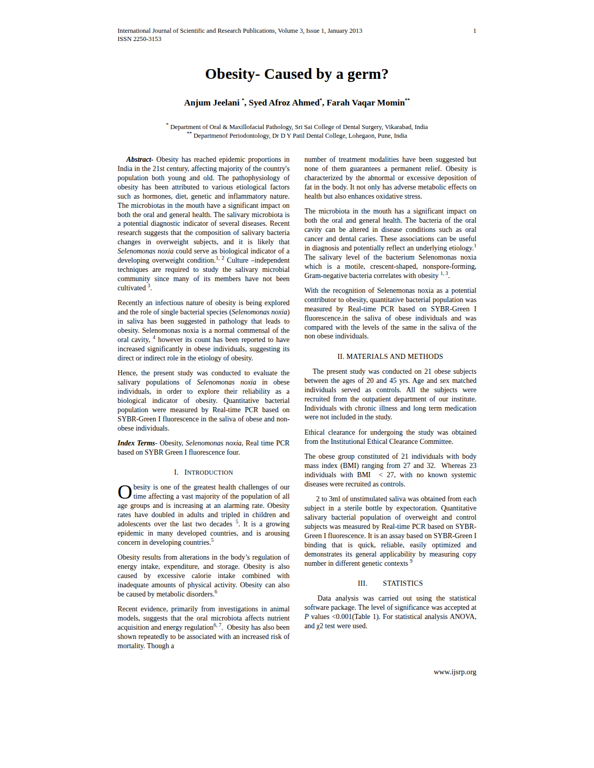International Journal of Scientific and Research Publications, Volume 3, Issue 1, January 2013
ISSN 2250-3153 1
Obesity- Caused by a germ?
Anjum Jeelani *, Syed Afroz Ahmed*, Farah Vaqar Momin**
* Department of Oral & Maxillofacial Pathology, Sri Sai College of Dental Surgery, Vikarabad, India
** Departmenof Periodontology, Dr D Y Patil Dental College, Lohegaon, Pune, India
Abstract- Obesity has reached epidemic proportions in India in the 21st century, affecting majority of the country's population both young and old. The pathophysiology of obesity has been attributed to various etiological factors such as hormones, diet, genetic and inflammatory nature. The microbiotas in the mouth have a significant impact on both the oral and general health. The salivary microbiota is a potential diagnostic indicator of several diseases. Recent research suggests that the composition of salivary bacteria changes in overweight subjects, and it is likely that Selenomonas noxia could serve as biological indicator of a developing overweight condition.1, 2 Culture –independent techniques are required to study the salivary microbial community since many of its members have not been cultivated 3.
Recently an infectious nature of obesity is being explored and the role of single bacterial species (Selenomonas noxia) in saliva has been suggested in pathology that leads to obesity. Selenomonas noxia is a normal commensal of the oral cavity, 4 however its count has been reported to have increased significantly in obese individuals, suggesting its direct or indirect role in the etiology of obesity.
Hence, the present study was conducted to evaluate the salivary populations of Selenomonas noxia in obese individuals, in order to explore their reliability as a biological indicator of obesity. Quantitative bacterial population were measured by Real-time PCR based on SYBR-Green I fluorescence in the saliva of obese and non-obese individuals.
Index Terms- Obesity, Selenomonas noxia, Real time PCR based on SYBR Green I fluorescence four.
I. INTRODUCTION
Obesity is one of the greatest health challenges of our time affecting a vast majority of the population of all age groups and is increasing at an alarming rate. Obesity rates have doubled in adults and tripled in children and adolescents over the last two decades 5. It is a growing epidemic in many developed countries, and is arousing concern in developing countries.5
Obesity results from alterations in the body’s regulation of energy intake, expenditure, and storage. Obesity is also caused by excessive calorie intake combined with inadequate amounts of physical activity. Obesity can also be caused by metabolic disorders.6
Recent evidence, primarily from investigations in animal models, suggests that the oral microbiota affects nutrient acquisition and energy regulation6, 7. Obesity has also been shown repeatedly to be associated with an increased risk of mortality. Though a
number of treatment modalities have been suggested but none of them guarantees a permanent relief. Obesity is characterized by the abnormal or excessive deposition of fat in the body. It not only has adverse metabolic effects on health but also enhances oxidative stress.
The microbiota in the mouth has a significant impact on both the oral and general health. The bacteria of the oral cavity can be altered in disease conditions such as oral cancer and dental caries. These associations can be useful in diagnosis and potentially reflect an underlying etiology.1 The salivary level of the bacterium Selenomonas noxia which is a motile, crescent-shaped, nonspore-forming, Gram-negative bacteria correlates with obesity 1, 3.
With the recognition of Selenemonas noxia as a potential contributor to obesity, quantitative bacterial population was measured by Real-time PCR based on SYBR-Green I fluorescence.in the saliva of obese individuals and was compared with the levels of the same in the saliva of the non obese individuals.
II. MATERIALS AND METHODS
The present study was conducted on 21 obese subjects between the ages of 20 and 45 yrs. Age and sex matched individuals served as controls. All the subjects were recruited from the outpatient department of our institute. Individuals with chronic illness and long term medication were not included in the study.
Ethical clearance for undergoing the study was obtained from the Institutional Ethical Clearance Committee.
The obese group constituted of 21 individuals with body mass index (BMI) ranging from 27 and 32. Whereas 23 individuals with BMI < 27, with no known systemic diseases were recruited as controls.
2 to 3ml of unstimulated saliva was obtained from each subject in a sterile bottle by expectoration. Quantitative salivary bacterial population of overweight and control subjects was measured by Real-time PCR based on SYBR-Green I fluorescence. It is an assay based on SYBR-Green I binding that is quick, reliable, easily optimized and demonstrates its general applicability by measuring copy number in different genetic contexts 9
III. STATISTICS
Data analysis was carried out using the statistical software package. The level of significance was accepted at P values <0.001(Table 1). For statistical analysis ANOVA, and χ2 test were used.
www.ijsrp.org